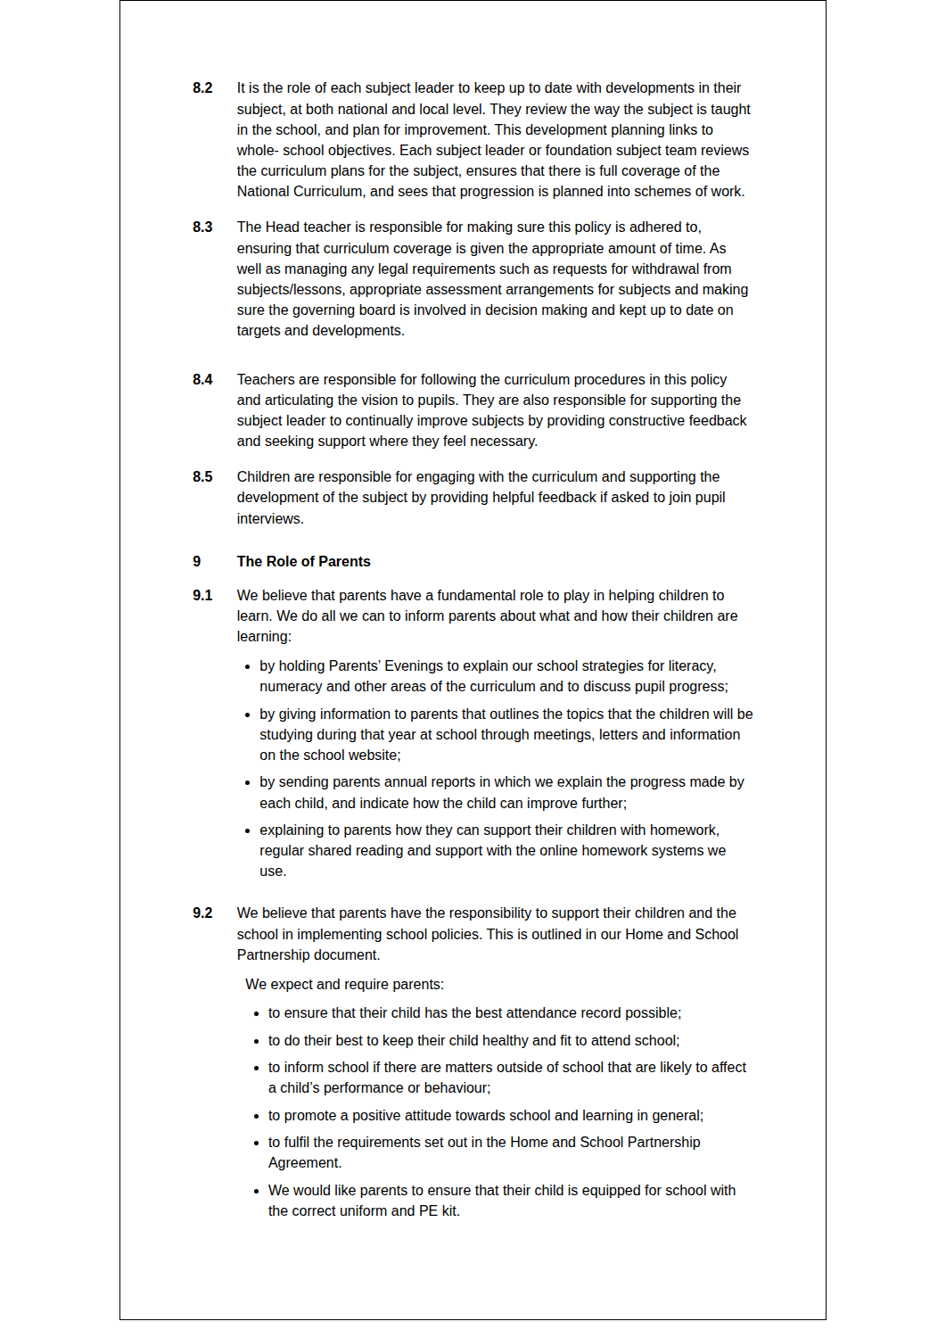8.2
It is the role of each subject leader to keep up to date with developments in their subject, at both national and local level. They review the way the subject is taught in the school, and plan for improvement. This development planning links to whole- school objectives. Each subject leader or foundation subject team reviews the curriculum plans for the subject, ensures that there is full coverage of the National Curriculum, and sees that progression is planned into schemes of work.
8.3
The Head teacher is responsible for making sure this policy is adhered to, ensuring that curriculum coverage is given the appropriate amount of time. As well as managing any legal requirements such as requests for withdrawal from subjects/lessons, appropriate assessment arrangements for subjects and making sure the governing board is involved in decision making and kept up to date on targets and developments.
8.4
Teachers are responsible for following the curriculum procedures in this policy and articulating the vision to pupils. They are also responsible for supporting the subject leader to continually improve subjects by providing constructive feedback and seeking support where they feel necessary.
8.5
Children are responsible for engaging with the curriculum and supporting the development of the subject by providing helpful feedback if asked to join pupil interviews.
9 The Role of Parents
9.1
We believe that parents have a fundamental role to play in helping children to learn. We do all we can to inform parents about what and how their children are learning:
by holding Parents’ Evenings to explain our school strategies for literacy, numeracy and other areas of the curriculum and to discuss pupil progress;
by giving information to parents that outlines the topics that the children will be studying during that year at school through meetings, letters and information on the school website;
by sending parents annual reports in which we explain the progress made by each child, and indicate how the child can improve further;
explaining to parents how they can support their children with homework, regular shared reading and support with the online homework systems we use.
9.2
We believe that parents have the responsibility to support their children and the school in implementing school policies. This is outlined in our Home and School Partnership document.
We expect and require parents:
to ensure that their child has the best attendance record possible;
to do their best to keep their child healthy and fit to attend school;
to inform school if there are matters outside of school that are likely to affect a child’s performance or behaviour;
to promote a positive attitude towards school and learning in general;
to fulfil the requirements set out in the Home and School Partnership Agreement.
We would like parents to ensure that their child is equipped for school with the correct uniform and PE kit.